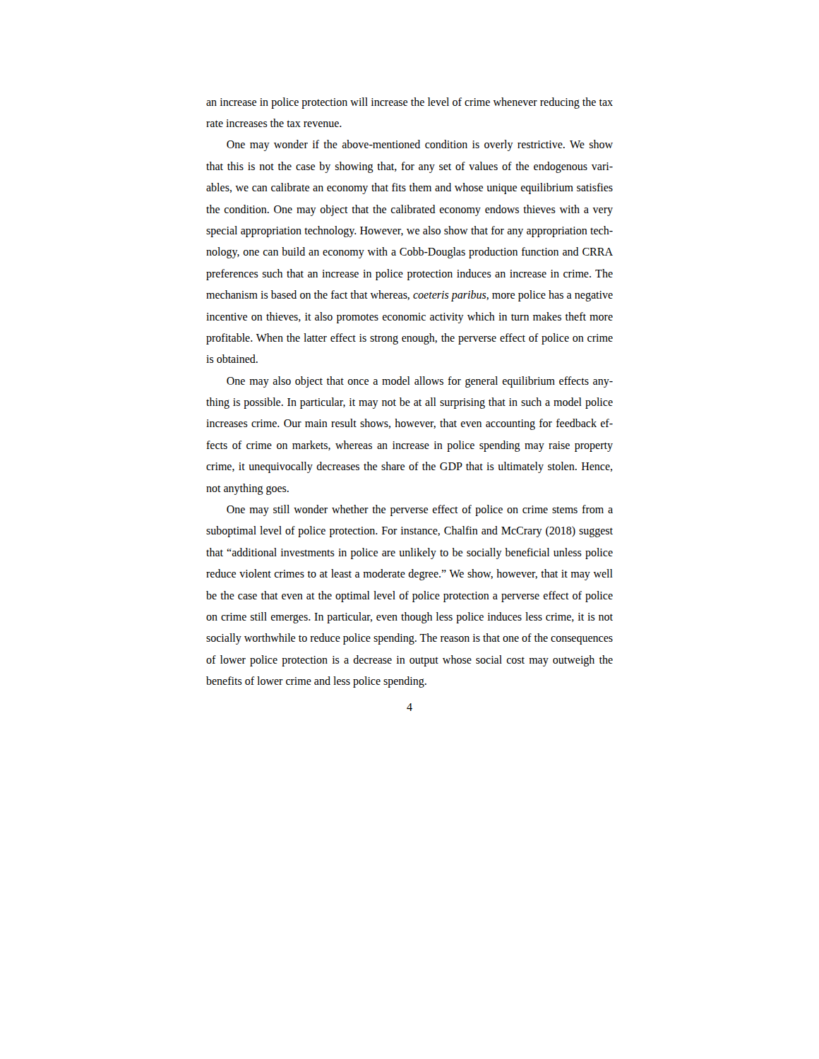an increase in police protection will increase the level of crime whenever reducing the tax rate increases the tax revenue.
One may wonder if the above-mentioned condition is overly restrictive. We show that this is not the case by showing that, for any set of values of the endogenous variables, we can calibrate an economy that fits them and whose unique equilibrium satisfies the condition. One may object that the calibrated economy endows thieves with a very special appropriation technology. However, we also show that for any appropriation technology, one can build an economy with a Cobb-Douglas production function and CRRA preferences such that an increase in police protection induces an increase in crime. The mechanism is based on the fact that whereas, coeteris paribus, more police has a negative incentive on thieves, it also promotes economic activity which in turn makes theft more profitable. When the latter effect is strong enough, the perverse effect of police on crime is obtained.
One may also object that once a model allows for general equilibrium effects anything is possible. In particular, it may not be at all surprising that in such a model police increases crime. Our main result shows, however, that even accounting for feedback effects of crime on markets, whereas an increase in police spending may raise property crime, it unequivocally decreases the share of the GDP that is ultimately stolen. Hence, not anything goes.
One may still wonder whether the perverse effect of police on crime stems from a suboptimal level of police protection. For instance, Chalfin and McCrary (2018) suggest that “additional investments in police are unlikely to be socially beneficial unless police reduce violent crimes to at least a moderate degree.” We show, however, that it may well be the case that even at the optimal level of police protection a perverse effect of police on crime still emerges. In particular, even though less police induces less crime, it is not socially worthwhile to reduce police spending. The reason is that one of the consequences of lower police protection is a decrease in output whose social cost may outweigh the benefits of lower crime and less police spending.
4